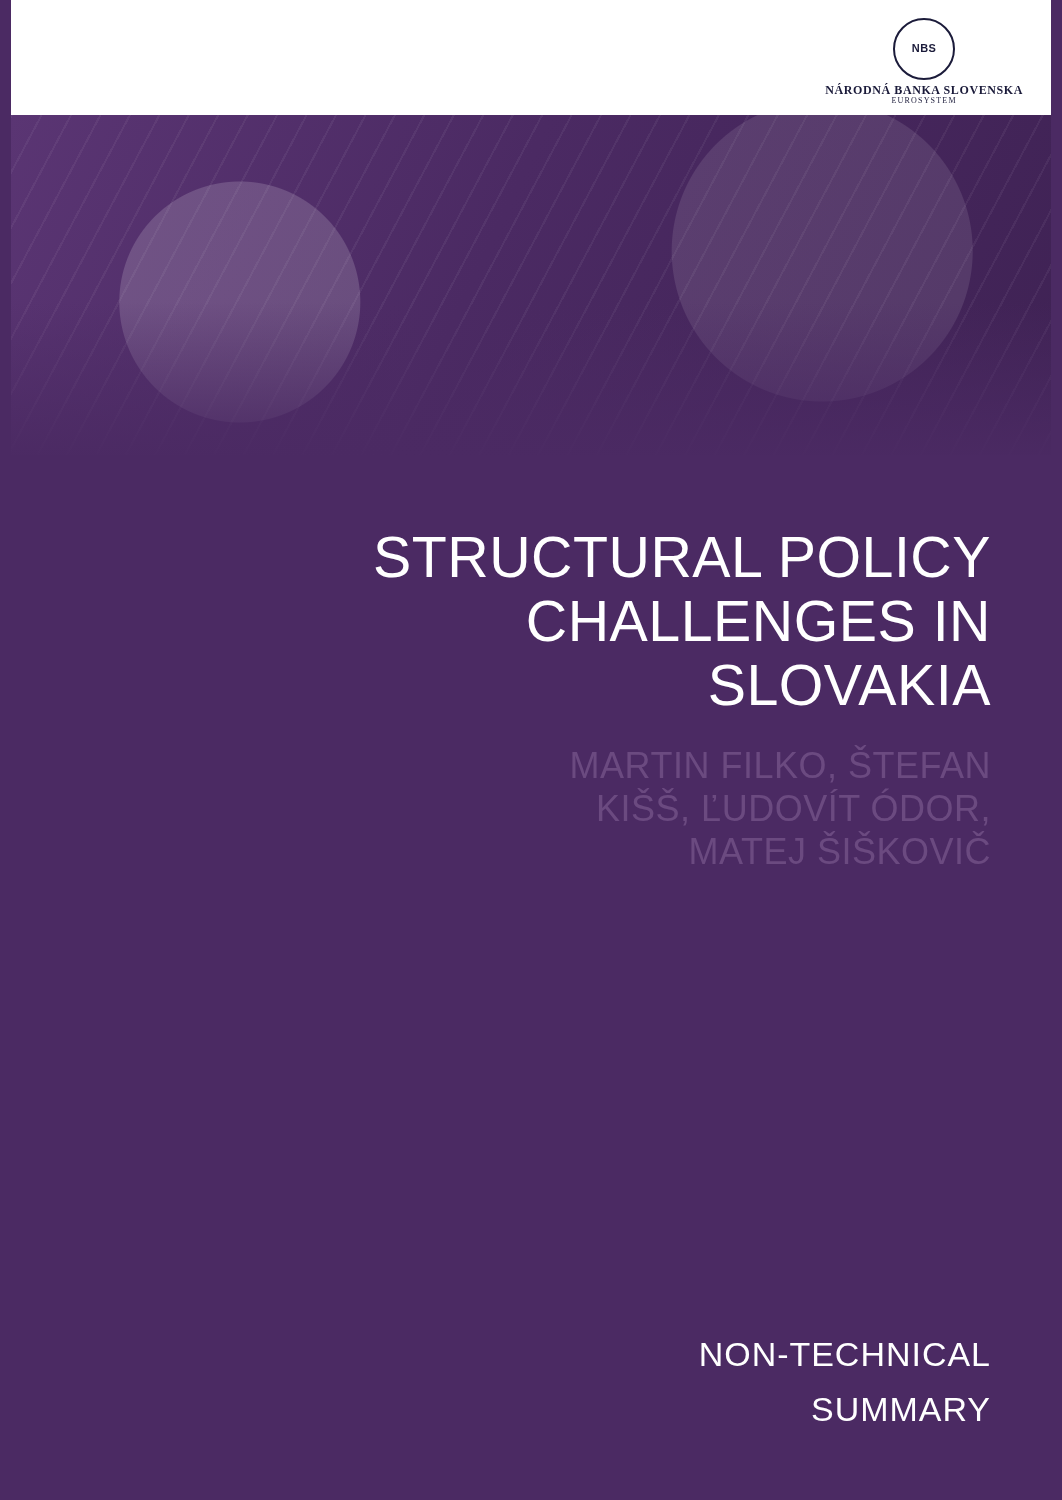NBS
NÁRODNÁ BANKA SLOVENSKA
EUROSYSTEM
Structural Policy
Challenges in
Slovakia
Martin Filko, Štefan
Kišš, Ľudovít Ódor,
Matej Šiškovič
Non-technical
Summary